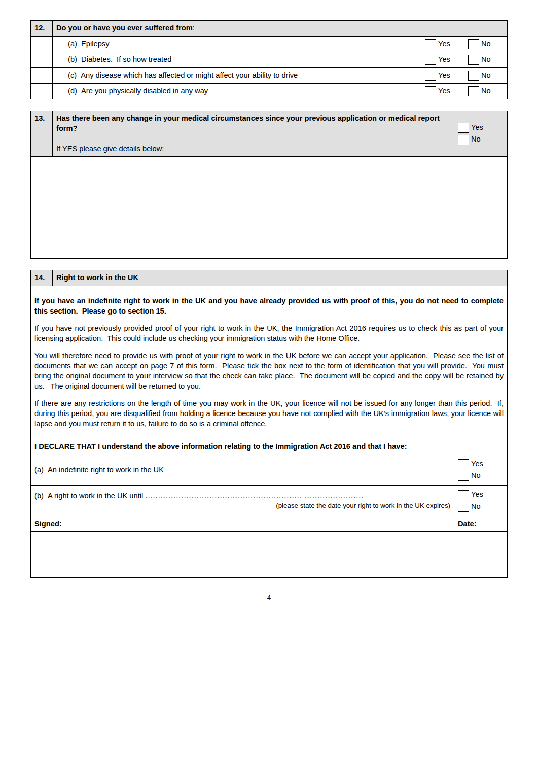| 12. | Do you or have you ever suffered from : |
| | (a) Epilepsy | Yes | No |
| | (b) Diabetes. If so how treated | Yes | No |
| | (c) Any disease which has affected or might affect your ability to drive | Yes | No |
| | (d) Are you physically disabled in any way | Yes | No |
| 13. | Has there been any change in your medical circumstances since your previous application or medical report form? If YES please give details below: | Yes No |
| 14. | Right to work in the UK |
| If you have an indefinite right to work in the UK and you have already provided us with proof of this, you do not need to complete this section. Please go to section 15. If you have not previously provided proof of your right to work in the UK, the Immigration Act 2016 requires us to check this as part of your licensing application. This could include us checking your immigration status with the Home Office. You will therefore need to provide us with proof of your right to work in the UK before we can accept your application. Please see the list of documents that we can accept on page 7 of this form. Please tick the box next to the form of identification that you will provide. You must bring the original document to your interview so that the check can take place. The document will be copied and the copy will be retained by us. The original document will be returned to you. If there are any restrictions on the length of time you may work in the UK, your licence will not be issued for any longer than this period. If, during this period, you are disqualified from holding a licence because you have not complied with the UK’s immigration laws, your licence will lapse and you must return it to us, failure to do so is a criminal offence. |
| I DECLARE THAT I understand the above information relating to the Immigration Act 2016 and that I have: |
| (a) An indefinite right to work in the UK | Yes No |
| (b) A right to work in the UK until ............................................................. ....................... (please state the date your right to work in the UK expires) | Yes No |
| Signed: | Date: |
4